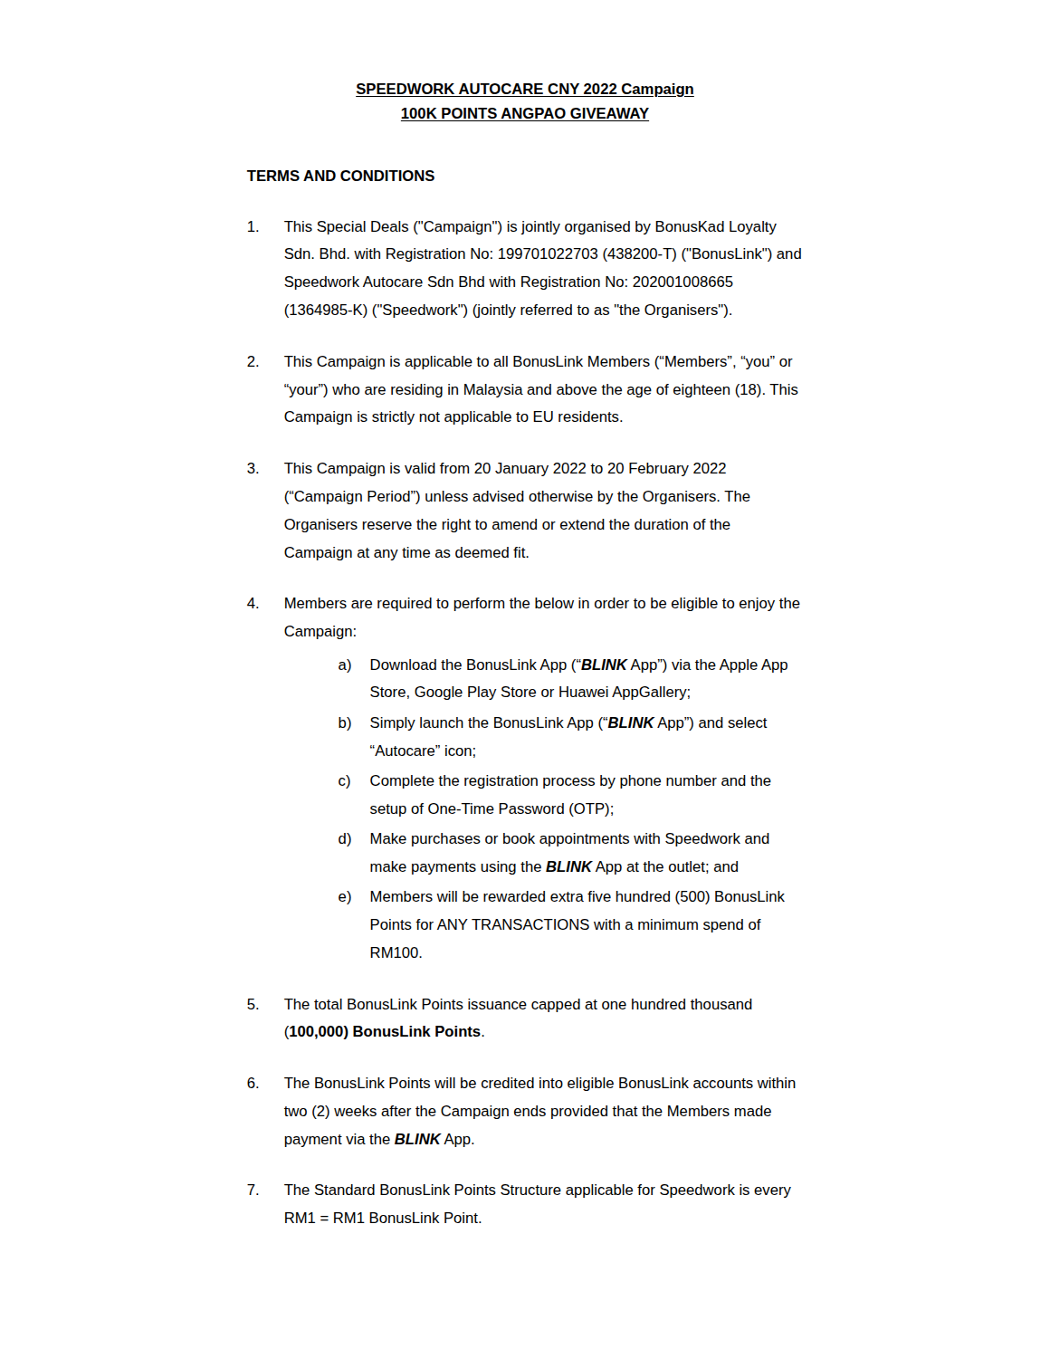SPEEDWORK AUTOCARE CNY 2022 Campaign
100K POINTS ANGPAO GIVEAWAY
TERMS AND CONDITIONS
This Special Deals ("Campaign") is jointly organised by BonusKad Loyalty Sdn. Bhd. with Registration No: 199701022703 (438200-T) ("BonusLink") and Speedwork Autocare Sdn Bhd with Registration No: 202001008665 (1364985-K) ("Speedwork") (jointly referred to as "the Organisers").
This Campaign is applicable to all BonusLink Members (“Members”, “you” or “your”) who are residing in Malaysia and above the age of eighteen (18). This Campaign is strictly not applicable to EU residents.
This Campaign is valid from 20 January 2022 to 20 February 2022 (“Campaign Period”) unless advised otherwise by the Organisers. The Organisers reserve the right to amend or extend the duration of the Campaign at any time as deemed fit.
Members are required to perform the below in order to be eligible to enjoy the Campaign:
Download the BonusLink App (“BLINK App”) via the Apple App Store, Google Play Store or Huawei AppGallery;
Simply launch the BonusLink App (“BLINK App”) and select “Autocare” icon;
Complete the registration process by phone number and the setup of One-Time Password (OTP);
Make purchases or book appointments with Speedwork and make payments using the BLINK App at the outlet; and
Members will be rewarded extra five hundred (500) BonusLink Points for ANY TRANSACTIONS with a minimum spend of RM100.
The total BonusLink Points issuance capped at one hundred thousand (100,000) BonusLink Points.
The BonusLink Points will be credited into eligible BonusLink accounts within two (2) weeks after the Campaign ends provided that the Members made payment via the BLINK App.
The Standard BonusLink Points Structure applicable for Speedwork is every RM1 = RM1 BonusLink Point.